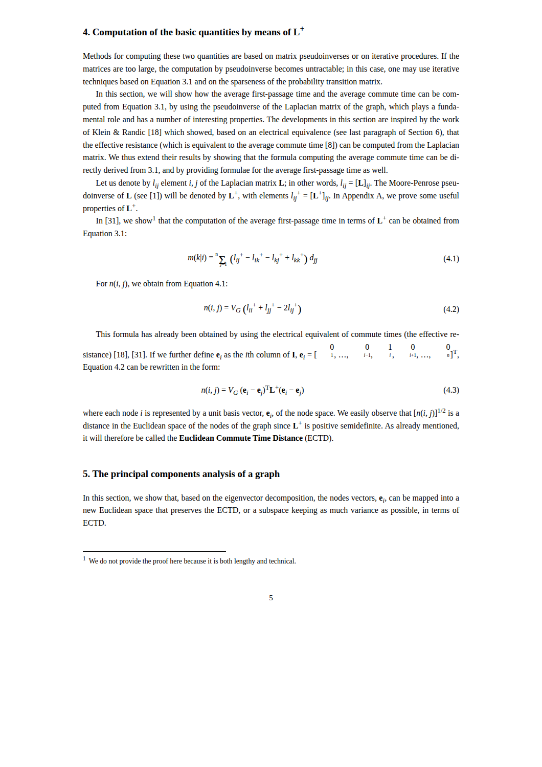4. Computation of the basic quantities by means of L+
Methods for computing these two quantities are based on matrix pseudoinverses or on iterative procedures. If the matrices are too large, the computation by pseudoinverse becomes untractable; in this case, one may use iterative techniques based on Equation 3.1 and on the sparseness of the probability transition matrix.
In this section, we will show how the average first-passage time and the average commute time can be computed from Equation 3.1, by using the pseudoinverse of the Laplacian matrix of the graph, which plays a fundamental role and has a number of interesting properties. The developments in this section are inspired by the work of Klein & Randic [18] which showed, based on an electrical equivalence (see last paragraph of Section 6), that the effective resistance (which is equivalent to the average commute time [8]) can be computed from the Laplacian matrix. We thus extend their results by showing that the formula computing the average commute time can be directly derived from 3.1, and by providing formulae for the average first-passage time as well.
Let us denote by lij element i, j of the Laplacian matrix L; in other words, lij = [L]ij. The Moore-Penrose pseudoinverse of L (see [1]) will be denoted by L+, with elements lij+ = [L+]ij. In Appendix A, we prove some useful properties of L+.
In [31], we show1 that the computation of the average first-passage time in terms of L+ can be obtained from Equation 3.1:
m(k|i) = n Σj=1 (lij+ − lik+ − lkj+ + lkk+) djj
(4.1)
For n(i, j), we obtain from Equation 4.1:
n(i, j) = VG (lii+ + ljj+ − 2lij+)
(4.2)
This formula has already been obtained by using the electrical equivalent of commute times (the effective resistance) [18], [31]. If we further define ei as the ith column of I, ei = [01, …, 0i−1, 1i, 0i+1, …, 0n]T, Equation 4.2 can be rewritten in the form:
n(i, j) = VG (ei − ej)TL+(ei − ej)
(4.3)
where each node i is represented by a unit basis vector, ei, of the node space. We easily observe that [n(i, j)]1/2 is a distance in the Euclidean space of the nodes of the graph since L+ is positive semidefinite. As already mentioned, it will therefore be called the Euclidean Commute Time Distance (ECTD).
5. The principal components analysis of a graph
In this section, we show that, based on the eigenvector decomposition, the nodes vectors, ei, can be mapped into a new Euclidean space that preserves the ECTD, or a subspace keeping as much variance as possible, in terms of ECTD.
1 We do not provide the proof here because it is both lengthy and technical.
5